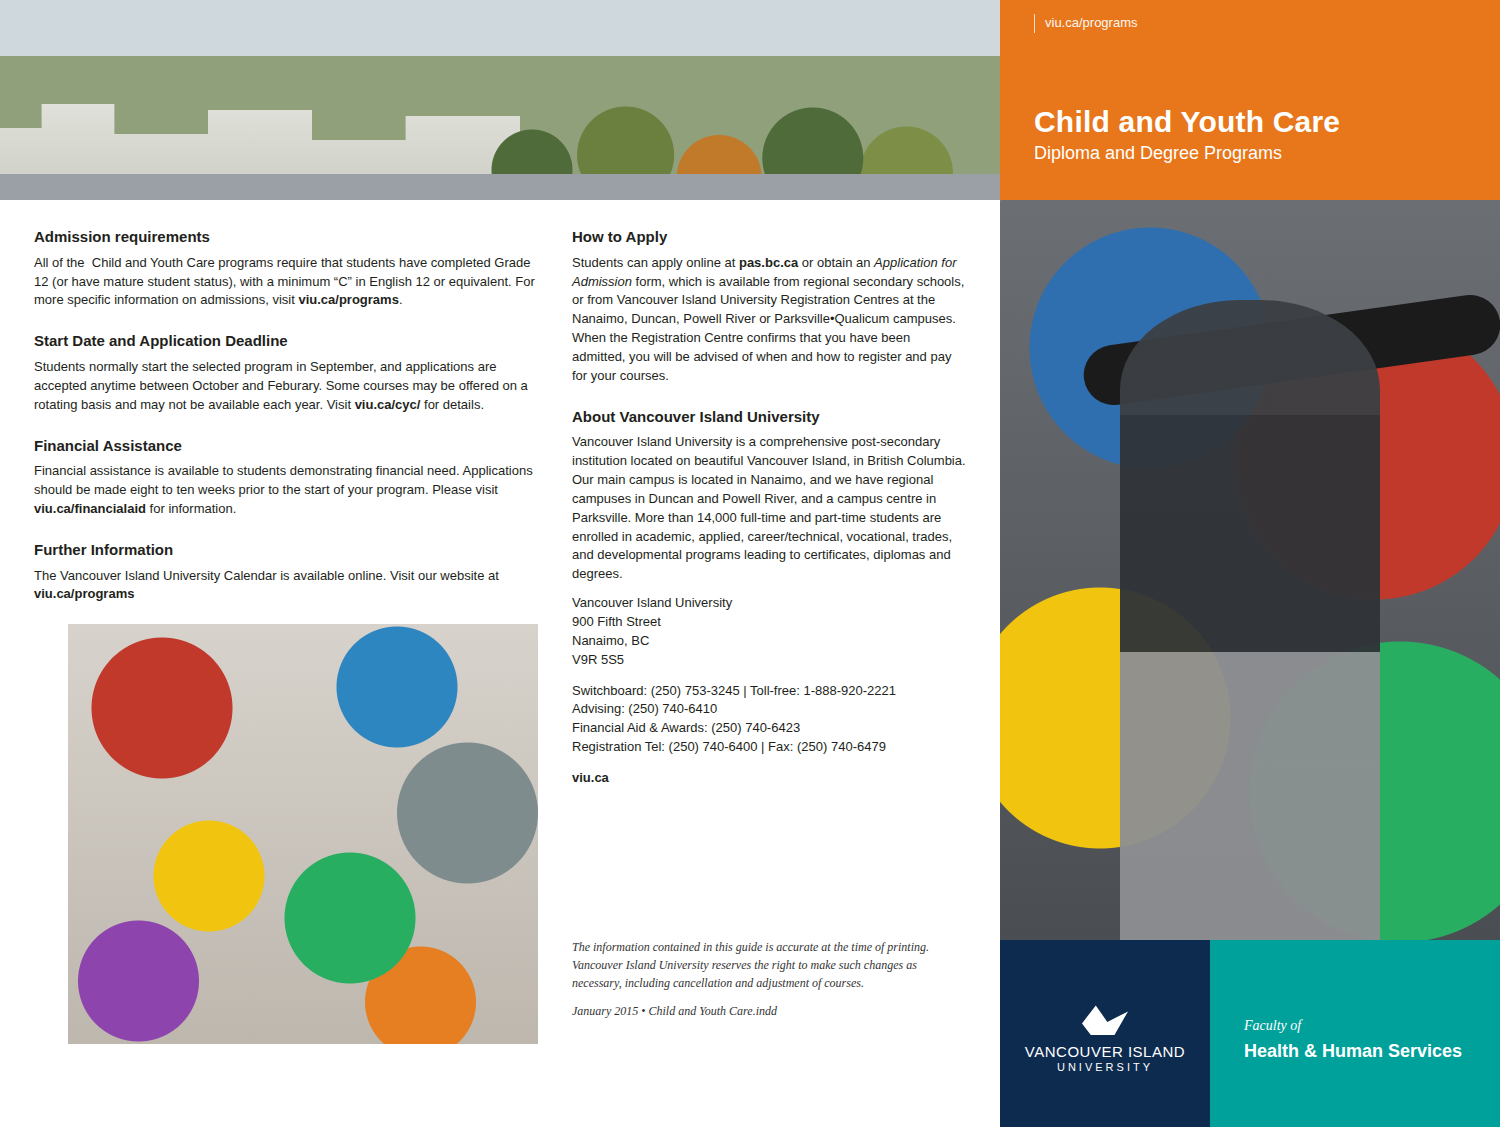viu.ca/programs
Child and Youth Care
Diploma and Degree Programs
Admission requirements
All of the Child and Youth Care programs require that students have completed Grade 12 (or have mature student status), with a minimum “C” in English 12 or equivalent. For more specific information on admissions, visit viu.ca/programs.
Start Date and Application Deadline
Students normally start the selected program in September, and applications are accepted anytime between October and Feburary. Some courses may be offered on a rotating basis and may not be available each year. Visit viu.ca/cyc/ for details.
Financial Assistance
Financial assistance is available to students demonstrating financial need. Applications should be made eight to ten weeks prior to the start of your program. Please visit viu.ca/financialaid for information.
Further Information
The Vancouver Island University Calendar is available online. Visit our website at viu.ca/programs
How to Apply
Students can apply online at pas.bc.ca or obtain an Application for Admission form, which is available from regional secondary schools, or from Vancouver Island University Registration Centres at the Nanaimo, Duncan, Powell River or Parksville•Qualicum campuses. When the Registration Centre confirms that you have been admitted, you will be advised of when and how to register and pay for your courses.
About Vancouver Island University
Vancouver Island University is a comprehensive post-secondary institution located on beautiful Vancouver Island, in British Columbia. Our main campus is located in Nanaimo, and we have regional campuses in Duncan and Powell River, and a campus centre in Parksville. More than 14,000 full-time and part-time students are enrolled in academic, applied, career/technical, vocational, trades, and developmental programs leading to certificates, diplomas and degrees.
Vancouver Island University
900 Fifth Street
Nanaimo, BC
V9R 5S5
Switchboard: (250) 753-3245 | Toll-free: 1-888-920-2221
Advising: (250) 740-6410
Financial Aid & Awards: (250) 740-6423
Registration Tel: (250) 740-6400 | Fax: (250) 740-6479
viu.ca
The information contained in this guide is accurate at the time of printing. Vancouver Island University reserves the right to make such changes as necessary, including cancellation and adjustment of courses.
January 2015 • Child and Youth Care.indd
VANCOUVER ISLANDUNIVERSITY
Faculty of
Health & Human Services